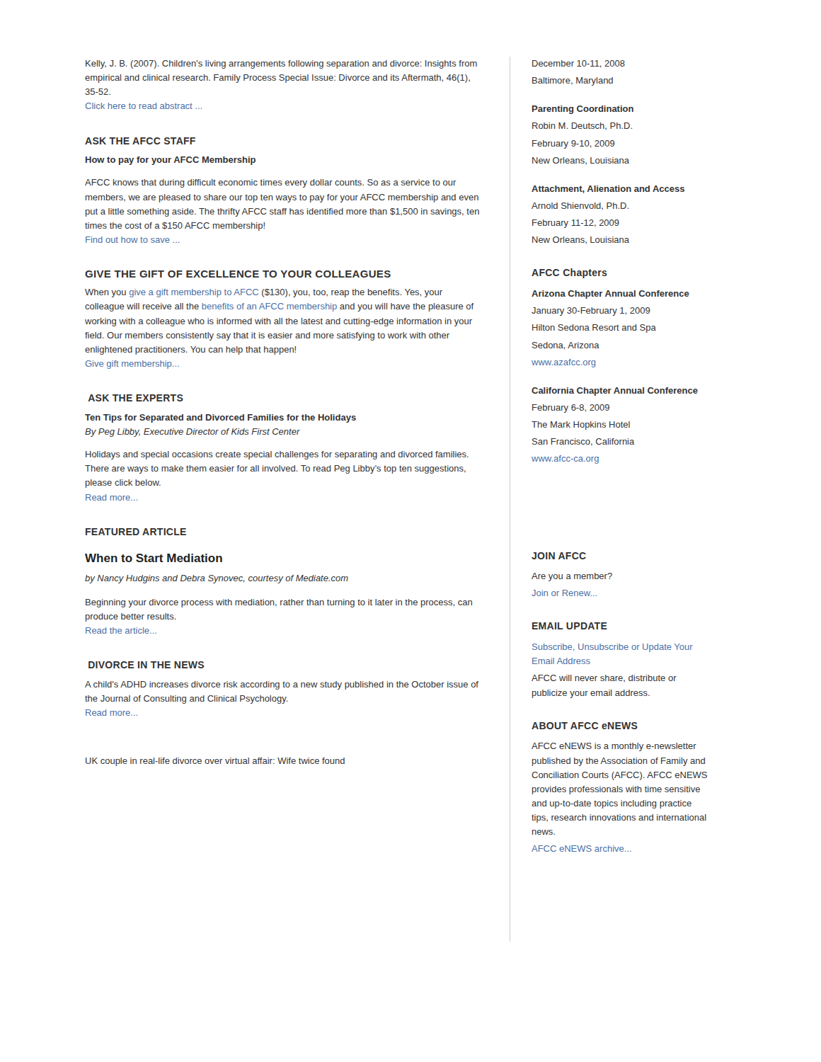Kelly, J. B. (2007). Children's living arrangements following separation and divorce: Insights from empirical and clinical research. Family Process Special Issue: Divorce and its Aftermath, 46(1), 35-52.
Click here to read abstract ...
ASK THE AFCC STAFF
How to pay for your AFCC Membership
AFCC knows that during difficult economic times every dollar counts. So as a service to our members, we are pleased to share our top ten ways to pay for your AFCC membership and even put a little something aside. The thrifty AFCC staff has identified more than $1,500 in savings, ten times the cost of a $150 AFCC membership!
Find out how to save ...
GIVE THE GIFT OF EXCELLENCE TO YOUR COLLEAGUES
When you give a gift membership to AFCC ($130), you, too, reap the benefits. Yes, your colleague will receive all the benefits of an AFCC membership and you will have the pleasure of working with a colleague who is informed with all the latest and cutting-edge information in your field. Our members consistently say that it is easier and more satisfying to work with other enlightened practitioners. You can help that happen!
Give gift membership...
ASK THE EXPERTS
Ten Tips for Separated and Divorced Families for the Holidays
By Peg Libby, Executive Director of Kids First Center
Holidays and special occasions create special challenges for separating and divorced families. There are ways to make them easier for all involved. To read Peg Libby’s top ten suggestions, please click below.
Read more...
FEATURED ARTICLE
When to Start Mediation
by Nancy Hudgins and Debra Synovec, courtesy of Mediate.com
Beginning your divorce process with mediation, rather than turning to it later in the process, can produce better results.
Read the article...
DIVORCE IN THE NEWS
A child's ADHD increases divorce risk according to a new study published in the October issue of the Journal of Consulting and Clinical Psychology.
Read more...
UK couple in real-life divorce over virtual affair: Wife twice found
December 10-11, 2008
Baltimore, Maryland
Parenting Coordination
Robin M. Deutsch, Ph.D.
February 9-10, 2009
New Orleans, Louisiana
Attachment, Alienation and Access
Arnold Shienvold, Ph.D.
February 11-12, 2009
New Orleans, Louisiana
AFCC Chapters
Arizona Chapter Annual Conference
January 30-February 1, 2009
Hilton Sedona Resort and Spa
Sedona, Arizona
www.azafcc.org
California Chapter Annual Conference
February 6-8, 2009
The Mark Hopkins Hotel
San Francisco, California
www.afcc-ca.org
JOIN AFCC
Are you a member?
Join or Renew...
EMAIL UPDATE
Subscribe, Unsubscribe or Update Your Email Address
AFCC will never share, distribute or publicize your email address.
ABOUT AFCC eNEWS
AFCC eNEWS is a monthly e-newsletter published by the Association of Family and Conciliation Courts (AFCC). AFCC eNEWS provides professionals with time sensitive and up-to-date topics including practice tips, research innovations and international news.
AFCC eNEWS archive...